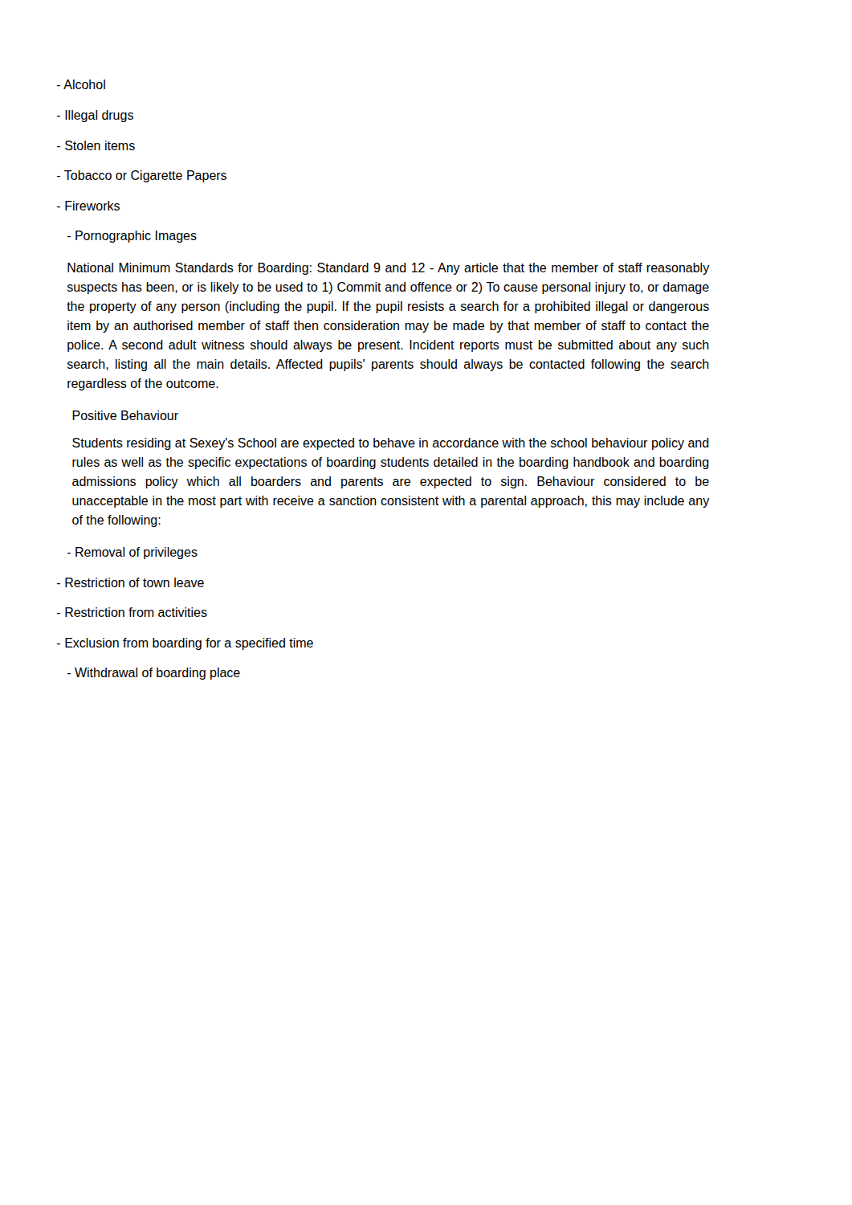Alcohol
Illegal drugs
Stolen items
Tobacco or Cigarette Papers
Fireworks
Pornographic Images
National Minimum Standards for Boarding: Standard 9 and 12 - Any article that the member of staff reasonably suspects has been, or is likely to be used to 1) Commit and offence or 2) To cause personal injury to, or damage the property of any person (including the pupil. If the pupil resists a search for a prohibited illegal or dangerous item by an authorised member of staff then consideration may be made by that member of staff to contact the police. A second adult witness should always be present. Incident reports must be submitted about any such search, listing all the main details. Affected pupils' parents should always be contacted following the search regardless of the outcome.
Positive Behaviour
Students residing at Sexey's School are expected to behave in accordance with the school behaviour policy and rules as well as the specific expectations of boarding students detailed in the boarding handbook and boarding admissions policy which all boarders and parents are expected to sign. Behaviour considered to be unacceptable in the most part with receive a sanction consistent with a parental approach, this may include any of the following:
Removal of privileges
Restriction of town leave
Restriction from activities
Exclusion from boarding for a specified time
Withdrawal of boarding place